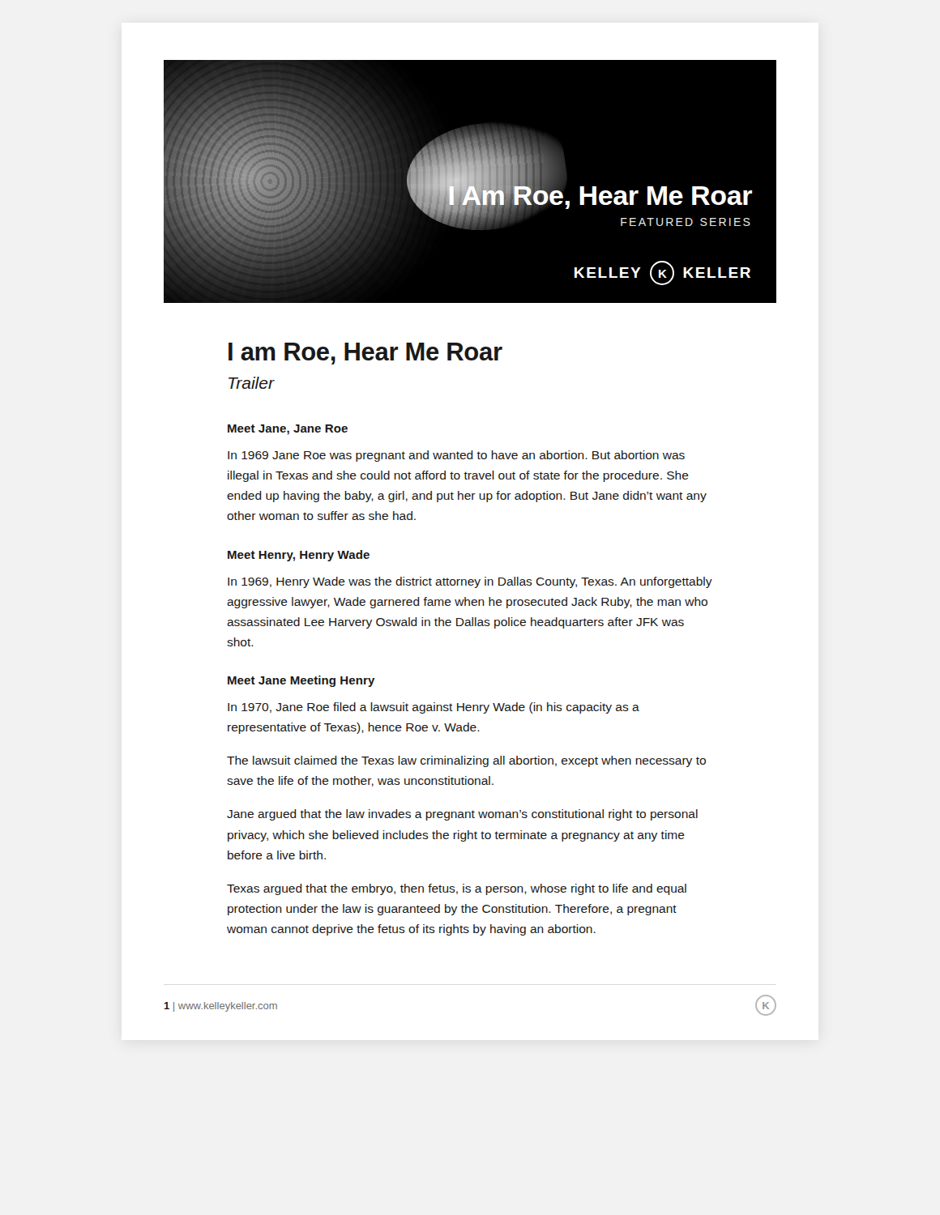I Am Roe, Hear Me Roar
FEATURED SERIES
KELLEY K KELLER
I am Roe, Hear Me Roar
Trailer
Meet Jane, Jane Roe
In 1969 Jane Roe was pregnant and wanted to have an abortion. But abortion was illegal in Texas and she could not afford to travel out of state for the procedure. She ended up having the baby, a girl, and put her up for adoption. But Jane didn’t want any other woman to suffer as she had.
Meet Henry, Henry Wade
In 1969, Henry Wade was the district attorney in Dallas County, Texas. An unforgettably aggressive lawyer, Wade garnered fame when he prosecuted Jack Ruby, the man who assassinated Lee Harvery Oswald in the Dallas police headquarters after JFK was shot.
Meet Jane Meeting Henry
In 1970, Jane Roe filed a lawsuit against Henry Wade (in his capacity as a representative of Texas), hence Roe v. Wade.
The lawsuit claimed the Texas law criminalizing all abortion, except when necessary to save the life of the mother, was unconstitutional.
Jane argued that the law invades a pregnant woman’s constitutional right to personal privacy, which she believed includes the right to terminate a pregnancy at any time before a live birth.
Texas argued that the embryo, then fetus, is a person, whose right to life and equal protection under the law is guaranteed by the Constitution. Therefore, a pregnant woman cannot deprive the fetus of its rights by having an abortion.
1 | www.kelleykeller.com
K